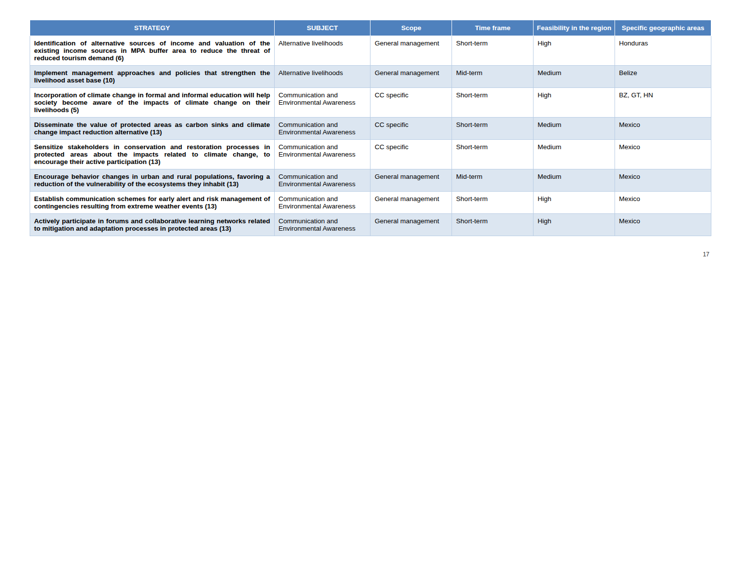| STRATEGY | SUBJECT | Scope | Time frame | Feasibility in the region | Specific geographic areas |
| --- | --- | --- | --- | --- | --- |
| Identification of alternative sources of income and valuation of the existing income sources in MPA buffer area to reduce the threat of reduced tourism demand (6) | Alternative livelihoods | General management | Short-term | High | Honduras |
| Implement management approaches and policies that strengthen the livelihood asset base (10) | Alternative livelihoods | General management | Mid-term | Medium | Belize |
| Incorporation of climate change in formal and informal education will help society become aware of the impacts of climate change on their livelihoods (5) | Communication and Environmental Awareness | CC specific | Short-term | High | BZ, GT, HN |
| Disseminate the value of protected areas as carbon sinks and climate change impact reduction alternative (13) | Communication and Environmental Awareness | CC specific | Short-term | Medium | Mexico |
| Sensitize stakeholders in conservation and restoration processes in protected areas about the impacts related to climate change, to encourage their active participation (13) | Communication and Environmental Awareness | CC specific | Short-term | Medium | Mexico |
| Encourage behavior changes in urban and rural populations, favoring a reduction of the vulnerability of the ecosystems they inhabit (13) | Communication and Environmental Awareness | General management | Mid-term | Medium | Mexico |
| Establish communication schemes for early alert and risk management of contingencies resulting from extreme weather events (13) | Communication and Environmental Awareness | General management | Short-term | High | Mexico |
| Actively participate in forums and collaborative learning networks related to mitigation and adaptation processes in protected areas (13) | Communication and Environmental Awareness | General management | Short-term | High | Mexico |
17